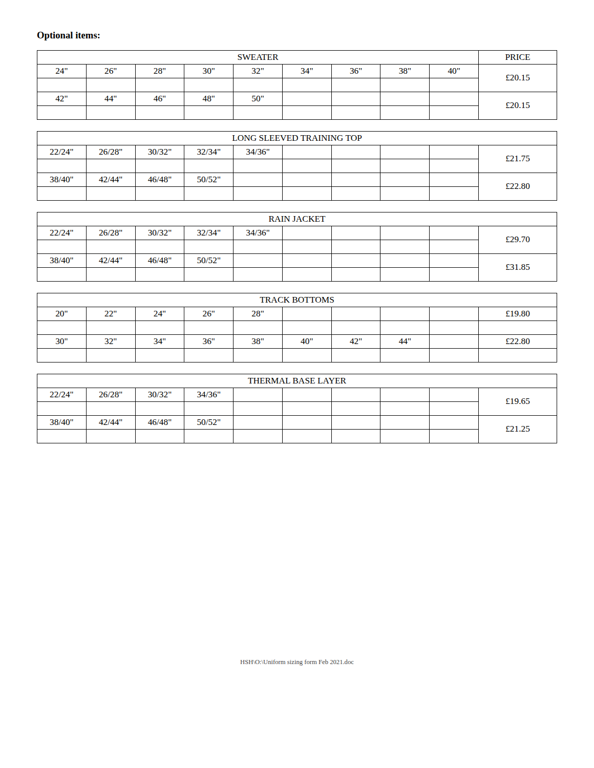Optional items:
| SWEATER | PRICE |
| 24" | 26" | 28" | 30" | 32" | 34" | 36" | 38" | 40" | £20.15 |
| 42" | 44" | 46" | 48" | 50" | | | | | £20.15 |
| LONG SLEEVED TRAINING TOP |
| 22/24" | 26/28" | 30/32" | 32/34" | 34/36" | | | | | £21.75 |
| 38/40" | 42/44" | 46/48" | 50/52" | | | | | | £22.80 |
| RAIN JACKET |
| 22/24" | 26/28" | 30/32" | 32/34" | 34/36" | | | | | £29.70 |
| 38/40" | 42/44" | 46/48" | 50/52" | | | | | | £31.85 |
| TRACK BOTTOMS |
| 20" | 22" | 24" | 26" | 28" | | | | | £19.80 |
| 30" | 32" | 34" | 36" | 38" | 40" | 42" | 44" | | £22.80 |
| THERMAL BASE LAYER |
| 22/24" | 26/28" | 30/32" | 34/36" | | | | | | £19.65 |
| 38/40" | 42/44" | 46/48" | 50/52" | | | | | | £21.25 |
HSH\O:\Uniform sizing form Feb 2021.doc